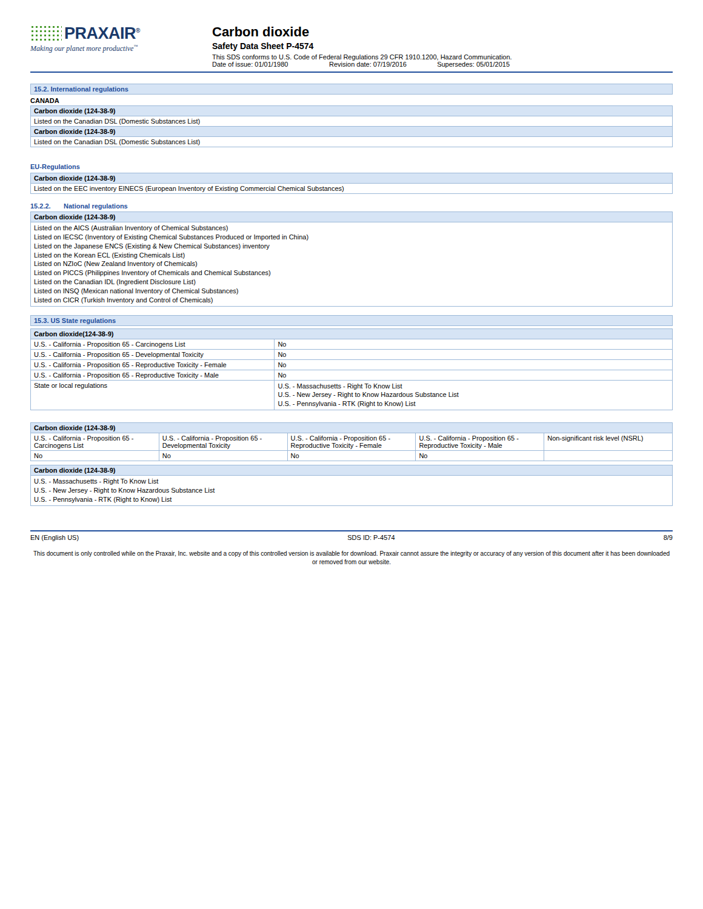PRAXAIR®
Making our planet more productive™
Carbon dioxide
Safety Data Sheet P-4574
This SDS conforms to U.S. Code of Federal Regulations 29 CFR 1910.1200, Hazard Communication.
Date of issue: 01/01/1980 Revision date: 07/19/2016 Supersedes: 05/01/2015
15.2. International regulations
CANADA
| Carbon dioxide (124-38-9) |
| Listed on the Canadian DSL (Domestic Substances List) |
| Carbon dioxide (124-38-9) |
| Listed on the Canadian DSL (Domestic Substances List) |
EU-Regulations
| Carbon dioxide (124-38-9) |
| Listed on the EEC inventory EINECS (European Inventory of Existing Commercial Chemical Substances) |
15.2.2. National regulations
| Carbon dioxide (124-38-9) |
| Listed on the AICS (Australian Inventory of Chemical Substances) Listed on IECSC (Inventory of Existing Chemical Substances Produced or Imported in China) Listed on the Japanese ENCS (Existing & New Chemical Substances) inventory Listed on the Korean ECL (Existing Chemicals List) Listed on NZIoC (New Zealand Inventory of Chemicals) Listed on PICCS (Philippines Inventory of Chemicals and Chemical Substances) Listed on the Canadian IDL (Ingredient Disclosure List) Listed on INSQ (Mexican national Inventory of Chemical Substances) Listed on CICR (Turkish Inventory and Control of Chemicals) |
15.3. US State regulations
| Carbon dioxide(124-38-9) |
| U.S. - California - Proposition 65 - Carcinogens List | No |
| U.S. - California - Proposition 65 - Developmental Toxicity | No |
| U.S. - California - Proposition 65 - Reproductive Toxicity - Female | No |
| U.S. - California - Proposition 65 - Reproductive Toxicity - Male | No |
| State or local regulations | U.S. - Massachusetts - Right To Know List U.S. - New Jersey - Right to Know Hazardous Substance List U.S. - Pennsylvania - RTK (Right to Know) List |
| Carbon dioxide (124-38-9) |
| U.S. - California - Proposition 65 - Carcinogens List | U.S. - California - Proposition 65 - Developmental Toxicity | U.S. - California - Proposition 65 - Reproductive Toxicity - Female | U.S. - California - Proposition 65 - Reproductive Toxicity - Male | Non-significant risk level (NSRL) |
| No | No | No | No | |
| Carbon dioxide (124-38-9) |
| U.S. - Massachusetts - Right To Know List U.S. - New Jersey - Right to Know Hazardous Substance List U.S. - Pennsylvania - RTK (Right to Know) List |
EN (English US) SDS ID: P-4574 8/9
This document is only controlled while on the Praxair, Inc. website and a copy of this controlled version is available for download. Praxair cannot assure the integrity or accuracy of any version of this document after it has been downloaded or removed from our website.